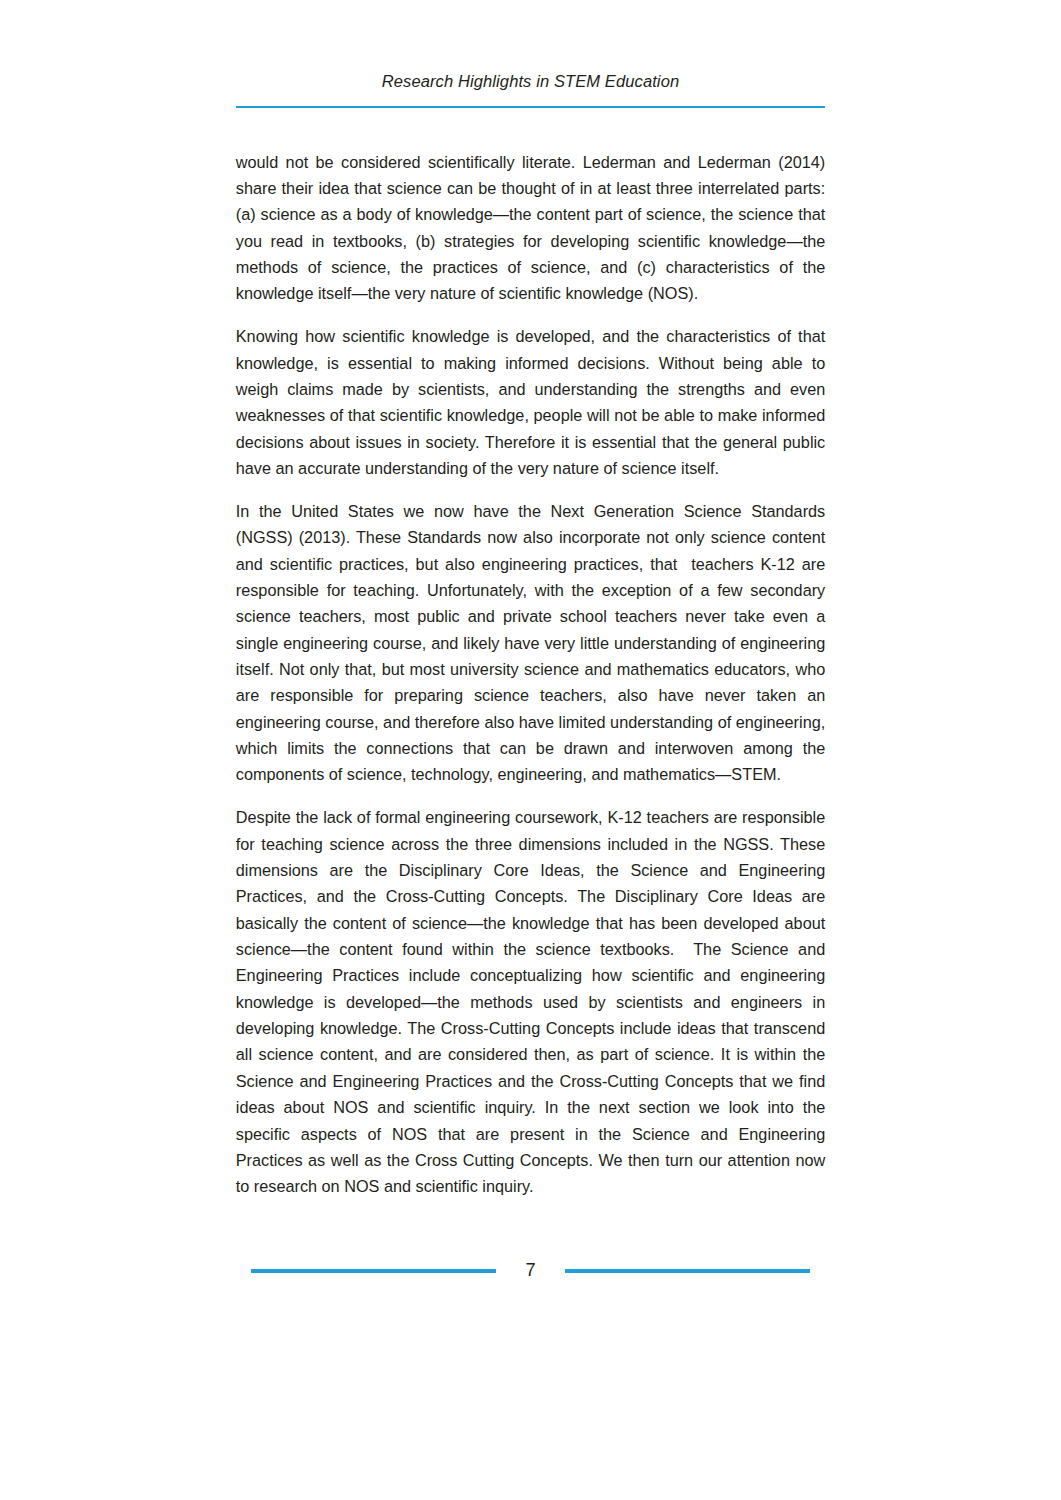Research Highlights in STEM Education
would not be considered scientifically literate. Lederman and Lederman (2014) share their idea that science can be thought of in at least three interrelated parts: (a) science as a body of knowledge—the content part of science, the science that you read in textbooks, (b) strategies for developing scientific knowledge—the methods of science, the practices of science, and (c) characteristics of the knowledge itself—the very nature of scientific knowledge (NOS).
Knowing how scientific knowledge is developed, and the characteristics of that knowledge, is essential to making informed decisions. Without being able to weigh claims made by scientists, and understanding the strengths and even weaknesses of that scientific knowledge, people will not be able to make informed decisions about issues in society. Therefore it is essential that the general public have an accurate understanding of the very nature of science itself.
In the United States we now have the Next Generation Science Standards (NGSS) (2013). These Standards now also incorporate not only science content and scientific practices, but also engineering practices, that teachers K-12 are responsible for teaching. Unfortunately, with the exception of a few secondary science teachers, most public and private school teachers never take even a single engineering course, and likely have very little understanding of engineering itself. Not only that, but most university science and mathematics educators, who are responsible for preparing science teachers, also have never taken an engineering course, and therefore also have limited understanding of engineering, which limits the connections that can be drawn and interwoven among the components of science, technology, engineering, and mathematics—STEM.
Despite the lack of formal engineering coursework, K-12 teachers are responsible for teaching science across the three dimensions included in the NGSS. These dimensions are the Disciplinary Core Ideas, the Science and Engineering Practices, and the Cross-Cutting Concepts. The Disciplinary Core Ideas are basically the content of science—the knowledge that has been developed about science—the content found within the science textbooks. The Science and Engineering Practices include conceptualizing how scientific and engineering knowledge is developed—the methods used by scientists and engineers in developing knowledge. The Cross-Cutting Concepts include ideas that transcend all science content, and are considered then, as part of science. It is within the Science and Engineering Practices and the Cross-Cutting Concepts that we find ideas about NOS and scientific inquiry. In the next section we look into the specific aspects of NOS that are present in the Science and Engineering Practices as well as the Cross Cutting Concepts. We then turn our attention now to research on NOS and scientific inquiry.
7